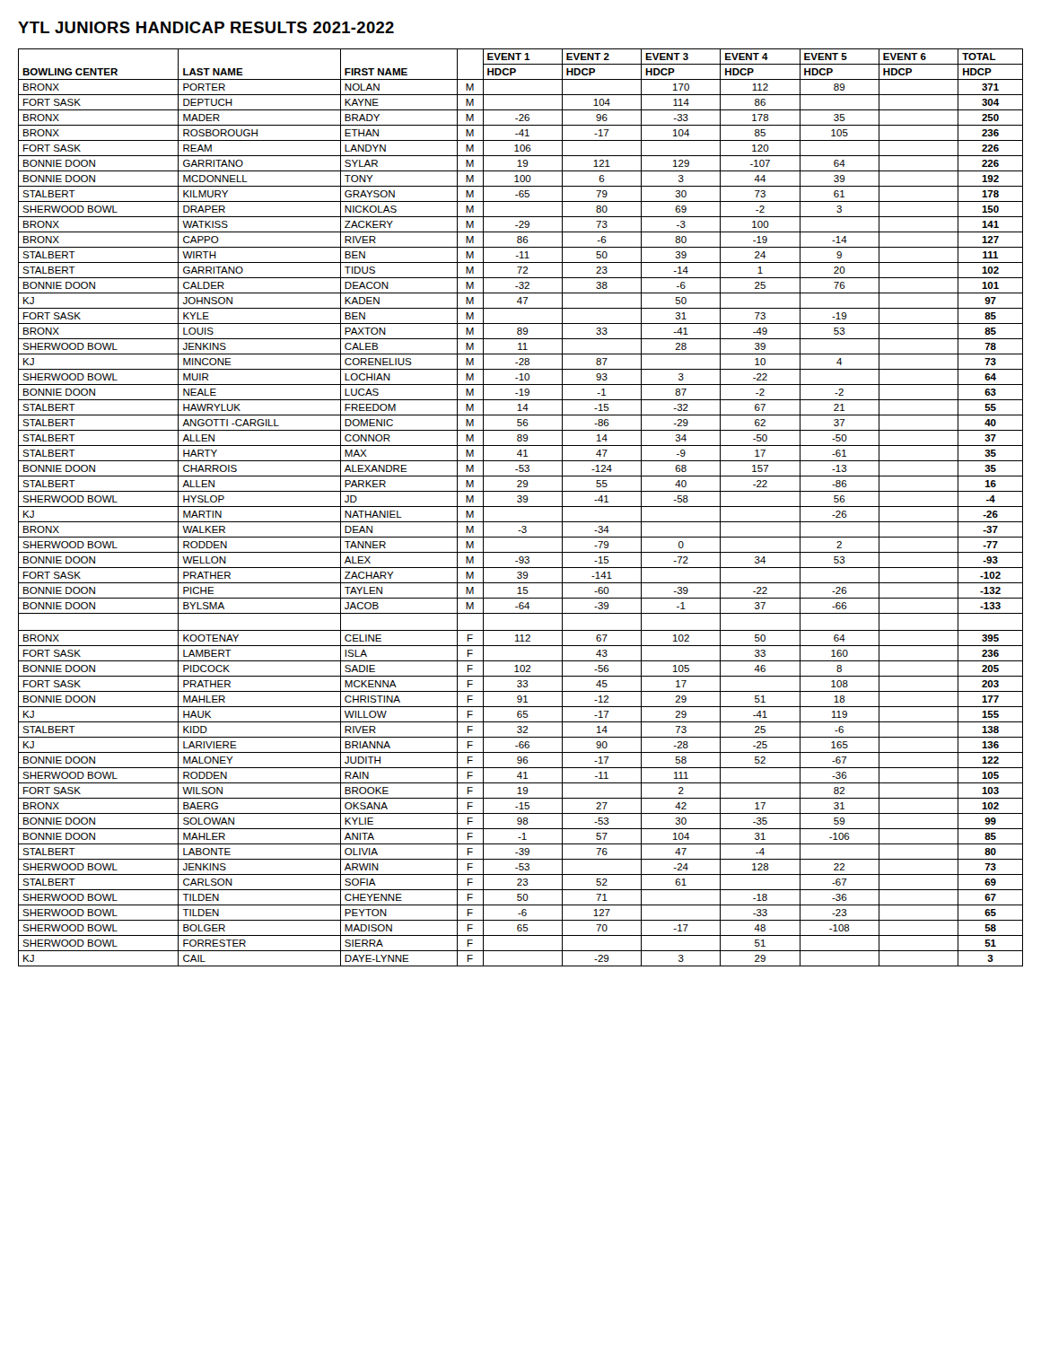YTL JUNIORS HANDICAP RESULTS 2021-2022
| BOWLING CENTER | LAST NAME | FIRST NAME | | EVENT 1 | EVENT 2 | EVENT 3 | EVENT 4 | EVENT 5 | EVENT 6 | TOTAL |
| --- | --- | --- | --- | --- | --- | --- | --- | --- | --- | --- |
| HDCP | HDCP | HDCP | HDCP | HDCP | HDCP | HDCP |
| BRONX | PORTER | NOLAN | M | | | 170 | 112 | 89 | | 371 |
| FORT SASK | DEPTUCH | KAYNE | M | | 104 | 114 | 86 | | | 304 |
| BRONX | MADER | BRADY | M | -26 | 96 | -33 | 178 | 35 | | 250 |
| BRONX | ROSBOROUGH | ETHAN | M | -41 | -17 | 104 | 85 | 105 | | 236 |
| FORT SASK | REAM | LANDYN | M | 106 | | | 120 | | | 226 |
| BONNIE DOON | GARRITANO | SYLAR | M | 19 | 121 | 129 | -107 | 64 | | 226 |
| BONNIE DOON | MCDONNELL | TONY | M | 100 | 6 | 3 | 44 | 39 | | 192 |
| STALBERT | KILMURY | GRAYSON | M | -65 | 79 | 30 | 73 | 61 | | 178 |
| SHERWOOD BOWL | DRAPER | NICKOLAS | M | | 80 | 69 | -2 | 3 | | 150 |
| BRONX | WATKISS | ZACKERY | M | -29 | 73 | -3 | 100 | | | 141 |
| BRONX | CAPPO | RIVER | M | 86 | -6 | 80 | -19 | -14 | | 127 |
| STALBERT | WIRTH | BEN | M | -11 | 50 | 39 | 24 | 9 | | 111 |
| STALBERT | GARRITANO | TIDUS | M | 72 | 23 | -14 | 1 | 20 | | 102 |
| BONNIE DOON | CALDER | DEACON | M | -32 | 38 | -6 | 25 | 76 | | 101 |
| KJ | JOHNSON | KADEN | M | 47 | | 50 | | | | 97 |
| FORT SASK | KYLE | BEN | M | | | 31 | 73 | -19 | | 85 |
| BRONX | LOUIS | PAXTON | M | 89 | 33 | -41 | -49 | 53 | | 85 |
| SHERWOOD BOWL | JENKINS | CALEB | M | 11 | | 28 | 39 | | | 78 |
| KJ | MINCONE | CORENELIUS | M | -28 | 87 | | 10 | 4 | | 73 |
| SHERWOOD BOWL | MUIR | LOCHIAN | M | -10 | 93 | 3 | -22 | | | 64 |
| BONNIE DOON | NEALE | LUCAS | M | -19 | -1 | 87 | -2 | -2 | | 63 |
| STALBERT | HAWRYLUK | FREEDOM | M | 14 | -15 | -32 | 67 | 21 | | 55 |
| STALBERT | ANGOTTI -CARGILL | DOMENIC | M | 56 | -86 | -29 | 62 | 37 | | 40 |
| STALBERT | ALLEN | CONNOR | M | 89 | 14 | 34 | -50 | -50 | | 37 |
| STALBERT | HARTY | MAX | M | 41 | 47 | -9 | 17 | -61 | | 35 |
| BONNIE DOON | CHARROIS | ALEXANDRE | M | -53 | -124 | 68 | 157 | -13 | | 35 |
| STALBERT | ALLEN | PARKER | M | 29 | 55 | 40 | -22 | -86 | | 16 |
| SHERWOOD BOWL | HYSLOP | JD | M | 39 | -41 | -58 | | 56 | | -4 |
| KJ | MARTIN | NATHANIEL | M | | | | | -26 | | -26 |
| BRONX | WALKER | DEAN | M | -3 | -34 | | | | | -37 |
| SHERWOOD BOWL | RODDEN | TANNER | M | | -79 | 0 | | 2 | | -77 |
| BONNIE DOON | WELLON | ALEX | M | -93 | -15 | -72 | 34 | 53 | | -93 |
| FORT SASK | PRATHER | ZACHARY | M | 39 | -141 | | | | | -102 |
| BONNIE DOON | PICHE | TAYLEN | M | 15 | -60 | -39 | -22 | -26 | | -132 |
| BONNIE DOON | BYLSMA | JACOB | M | -64 | -39 | -1 | 37 | -66 | | -133 |
| BRONX | KOOTENAY | CELINE | F | 112 | 67 | 102 | 50 | 64 | | 395 |
| FORT SASK | LAMBERT | ISLA | F | | 43 | | 33 | 160 | | 236 |
| BONNIE DOON | PIDCOCK | SADIE | F | 102 | -56 | 105 | 46 | 8 | | 205 |
| FORT SASK | PRATHER | MCKENNA | F | 33 | 45 | 17 | | 108 | | 203 |
| BONNIE DOON | MAHLER | CHRISTINA | F | 91 | -12 | 29 | 51 | 18 | | 177 |
| KJ | HAUK | WILLOW | F | 65 | -17 | 29 | -41 | 119 | | 155 |
| STALBERT | KIDD | RIVER | F | 32 | 14 | 73 | 25 | -6 | | 138 |
| KJ | LARIVIERE | BRIANNA | F | -66 | 90 | -28 | -25 | 165 | | 136 |
| BONNIE DOON | MALONEY | JUDITH | F | 96 | -17 | 58 | 52 | -67 | | 122 |
| SHERWOOD BOWL | RODDEN | RAIN | F | 41 | -11 | 111 | | -36 | | 105 |
| FORT SASK | WILSON | BROOKE | F | 19 | | 2 | | 82 | | 103 |
| BRONX | BAERG | OKSANA | F | -15 | 27 | 42 | 17 | 31 | | 102 |
| BONNIE DOON | SOLOWAN | KYLIE | F | 98 | -53 | 30 | -35 | 59 | | 99 |
| BONNIE DOON | MAHLER | ANITA | F | -1 | 57 | 104 | 31 | -106 | | 85 |
| STALBERT | LABONTE | OLIVIA | F | -39 | 76 | 47 | -4 | | | 80 |
| SHERWOOD BOWL | JENKINS | ARWIN | F | -53 | | -24 | 128 | 22 | | 73 |
| STALBERT | CARLSON | SOFIA | F | 23 | 52 | 61 | | -67 | | 69 |
| SHERWOOD BOWL | TILDEN | CHEYENNE | F | 50 | 71 | | -18 | -36 | | 67 |
| SHERWOOD BOWL | TILDEN | PEYTON | F | -6 | 127 | | -33 | -23 | | 65 |
| SHERWOOD BOWL | BOLGER | MADISON | F | 65 | 70 | -17 | 48 | -108 | | 58 |
| SHERWOOD BOWL | FORRESTER | SIERRA | F | | | | 51 | | | 51 |
| KJ | CAIL | DAYE-LYNNE | F | | -29 | 3 | 29 | | | 3 |